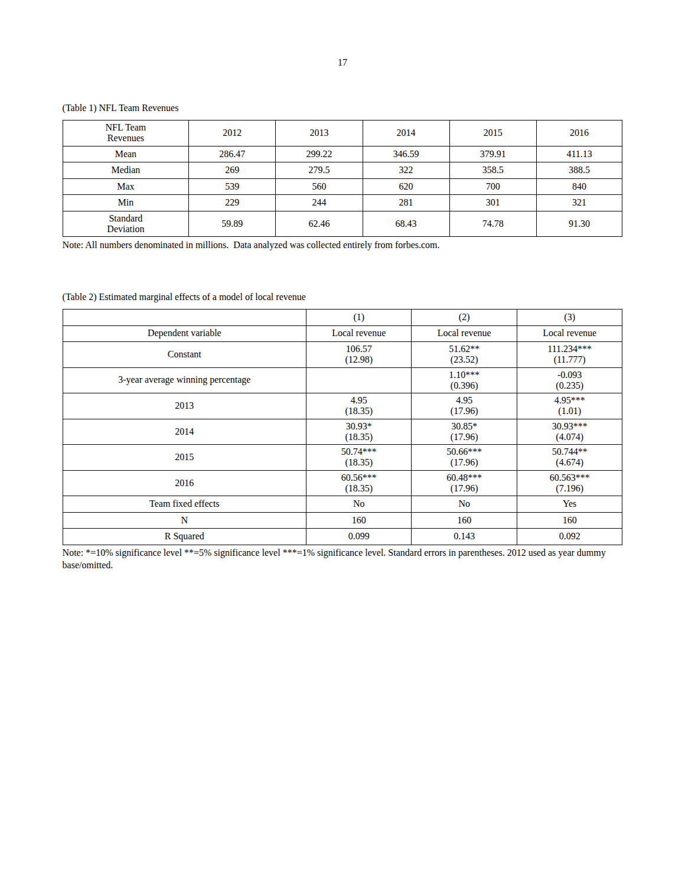17
(Table 1) NFL Team Revenues
| NFL Team Revenues | 2012 | 2013 | 2014 | 2015 | 2016 |
| Mean | 286.47 | 299.22 | 346.59 | 379.91 | 411.13 |
| Median | 269 | 279.5 | 322 | 358.5 | 388.5 |
| Max | 539 | 560 | 620 | 700 | 840 |
| Min | 229 | 244 | 281 | 301 | 321 |
| Standard Deviation | 59.89 | 62.46 | 68.43 | 74.78 | 91.30 |
Note: All numbers denominated in millions. Data analyzed was collected entirely from forbes.com.
(Table 2) Estimated marginal effects of a model of local revenue
| | (1) | (2) | (3) |
| Dependent variable | Local revenue | Local revenue | Local revenue |
| Constant | 106.57 (12.98) | 51.62** (23.52) | 111.234*** (11.777) |
| 3-year average winning percentage | | 1.10*** (0.396) | -0.093 (0.235) |
| 2013 | 4.95 (18.35) | 4.95 (17.96) | 4.95*** (1.01) |
| 2014 | 30.93* (18.35) | 30.85* (17.96) | 30.93*** (4.074) |
| 2015 | 50.74*** (18.35) | 50.66*** (17.96) | 50.744** (4.674) |
| 2016 | 60.56*** (18.35) | 60.48*** (17.96) | 60.563*** (7.196) |
| Team fixed effects | No | No | Yes |
| N | 160 | 160 | 160 |
| R Squared | 0.099 | 0.143 | 0.092 |
Note: *=10% significance level **=5% significance level ***=1% significance level. Standard errors in parentheses. 2012 used as year dummy base/omitted.